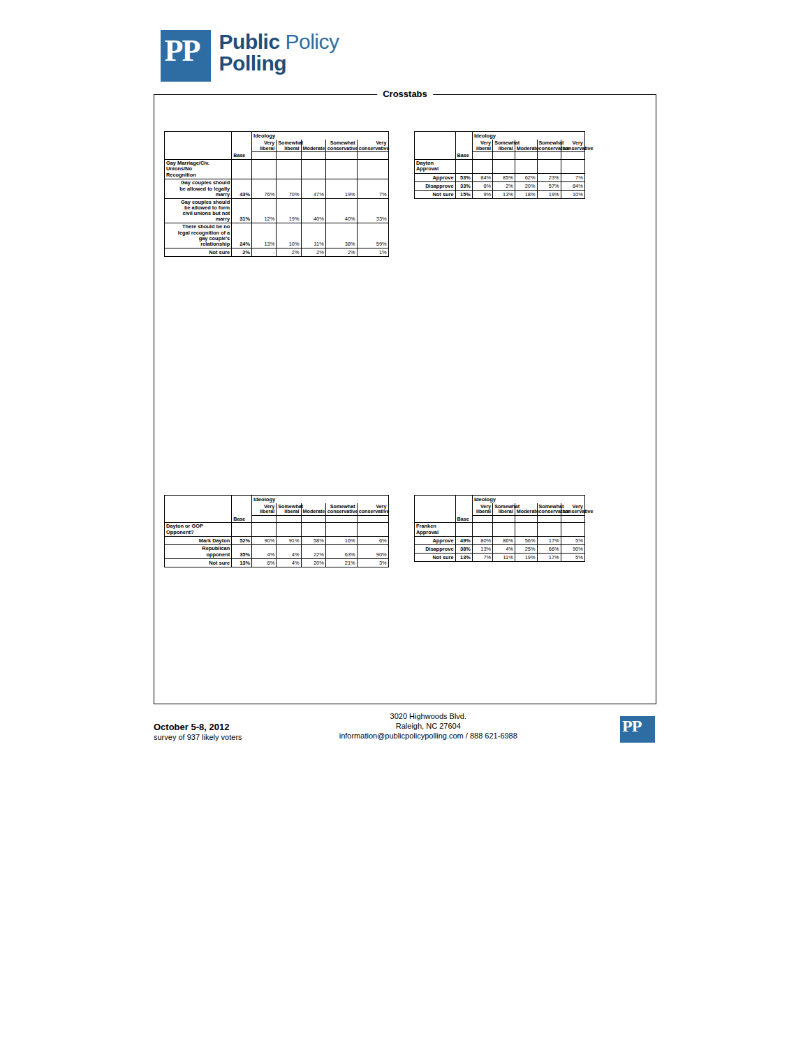Public Policy
Polling
Crosstabs
| | | Ideology |
| Very liberal | Somewhat liberal | Moderate | Somewhat conservative | Very conservative |
| | Base | | | | | |
| Gay Marriage/Civ. Unions/No Recognition | | | | | | |
| Gay couples should be allowed to legally marry | 43% | 76% | 70% | 47% | 19% | 7% |
| Gay couples should be allowed to form civil unions but not marry | 31% | 12% | 19% | 40% | 40% | 33% |
| There should be no legal recognition of a gay couple's relationship | 24% | 13% | 10% | 11% | 38% | 59% |
| Not sure | 2% | - | 2% | 2% | 2% | 1% |
| | | Ideology |
| Very liberal | Somewhat liberal | Moderate | Somewhat conservative | Very conservative |
| | Base | | | | | |
| Dayton Approval | | | | | | |
| Approve | 53% | 84% | 85% | 62% | 23% | 7% |
| Disapprove | 33% | 8% | 2% | 20% | 57% | 84% |
| Not sure | 15% | 9% | 13% | 18% | 19% | 10% |
| | | Ideology |
| Very liberal | Somewhat liberal | Moderate | Somewhat conservative | Very conservative |
| | Base | | | | | |
| Dayton or GOP Opponent? | | | | | | |
| Mark Dayton | 52% | 90% | 91% | 58% | 16% | 6% |
| Republican opponent | 35% | 4% | 4% | 22% | 63% | 90% |
| Not sure | 13% | 6% | 4% | 20% | 21% | 3% |
| | | Ideology |
| Very liberal | Somewhat liberal | Moderate | Somewhat conservative | Very conservative |
| | Base | | | | | |
| Franken Approval | | | | | | |
| Approve | 49% | 80% | 86% | 56% | 17% | 5% |
| Disapprove | 38% | 13% | 4% | 25% | 66% | 90% |
| Not sure | 13% | 7% | 11% | 19% | 17% | 5% |
October 5-8, 2012
survey of 937 likely voters
3020 Highwoods Blvd.
Raleigh, NC 27604
information@publicpolicypolling.com / 888 621-6988